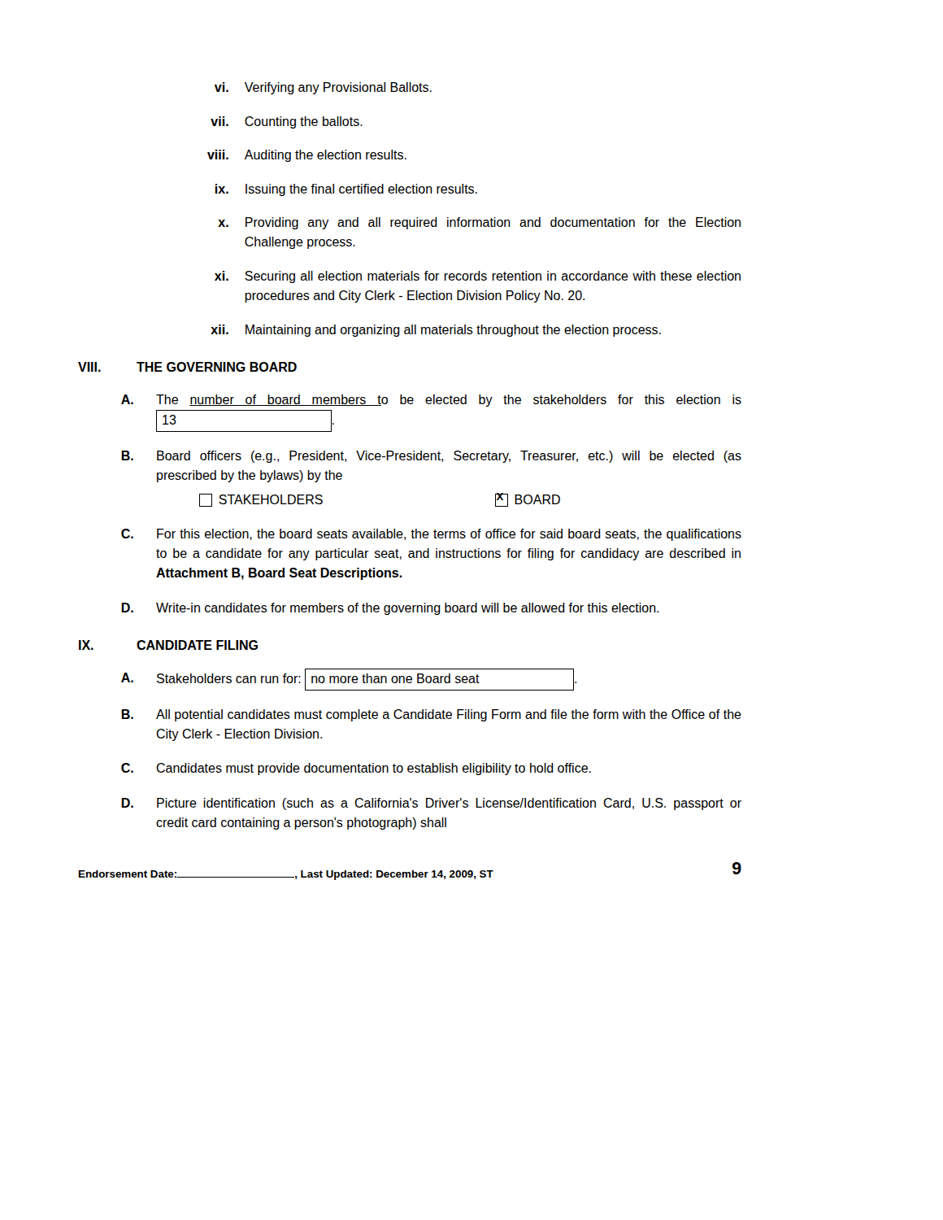vi. Verifying any Provisional Ballots.
vii. Counting the ballots.
viii. Auditing the election results.
ix. Issuing the final certified election results.
x. Providing any and all required information and documentation for the Election Challenge process.
xi. Securing all election materials for records retention in accordance with these election procedures and City Clerk - Election Division Policy No. 20.
xii. Maintaining and organizing all materials throughout the election process.
VIII. THE GOVERNING BOARD
A. The number of board members to be elected by the stakeholders for this election is 13.
B. Board officers (e.g., President, Vice-President, Secretary, Treasurer, etc.) will be elected (as prescribed by the bylaws) by the
STAKEHOLDERS BOARD
C. For this election, the board seats available, the terms of office for said board seats, the qualifications to be a candidate for any particular seat, and instructions for filing for candidacy are described in Attachment B, Board Seat Descriptions.
D. Write-in candidates for members of the governing board will be allowed for this election.
IX. CANDIDATE FILING
A. Stakeholders can run for: no more than one Board seat.
B. All potential candidates must complete a Candidate Filing Form and file the form with the Office of the City Clerk - Election Division.
C. Candidates must provide documentation to establish eligibility to hold office.
D. Picture identification (such as a California's Driver's License/Identification Card, U.S. passport or credit card containing a person's photograph) shall
Endorsement Date: , Last Updated: December 14, 2009, ST
9